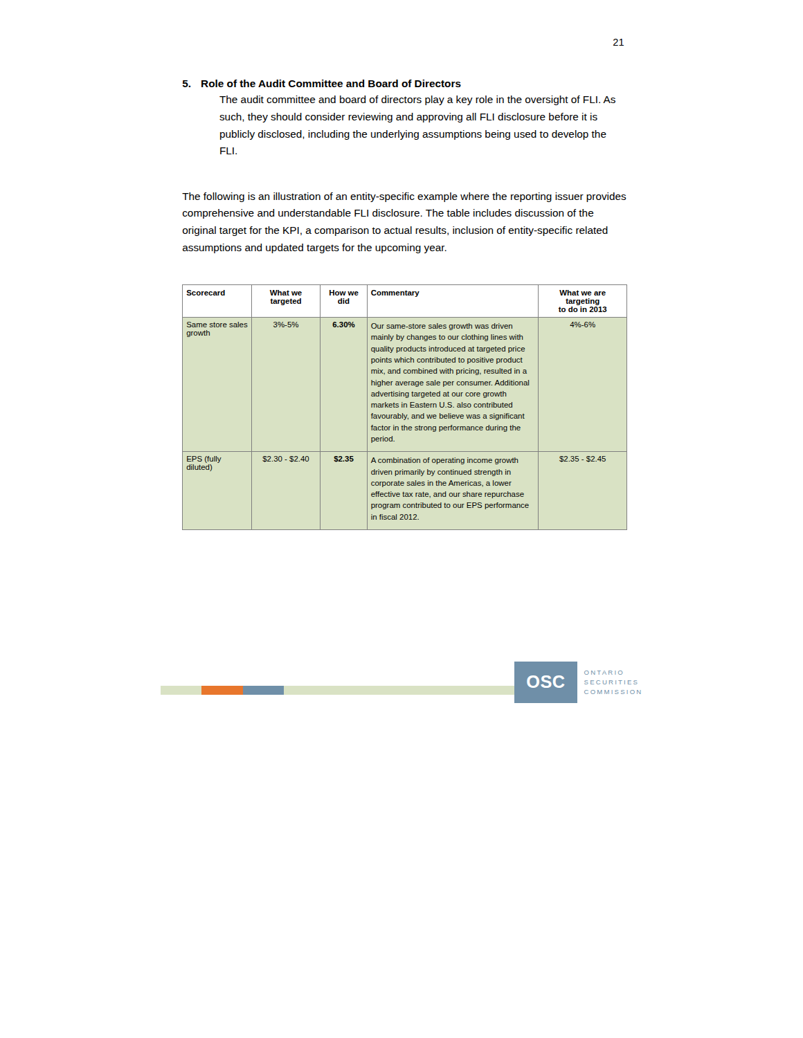21
Role of the Audit Committee and Board of Directors
The audit committee and board of directors play a key role in the oversight of FLI. As such, they should consider reviewing and approving all FLI disclosure before it is publicly disclosed, including the underlying assumptions being used to develop the FLI.
The following is an illustration of an entity-specific example where the reporting issuer provides comprehensive and understandable FLI disclosure. The table includes discussion of the original target for the KPI, a comparison to actual results, inclusion of entity-specific related assumptions and updated targets for the upcoming year.
| Scorecard | What we targeted | How we did | Commentary | What we are targeting to do in 2013 |
| --- | --- | --- | --- | --- |
| Same store sales growth | 3%-5% | 6.30% | Our same-store sales growth was driven mainly by changes to our clothing lines with quality products introduced at targeted price points which contributed to positive product mix, and combined with pricing, resulted in a higher average sale per consumer. Additional advertising targeted at our core growth markets in Eastern U.S. also contributed favourably, and we believe was a significant factor in the strong performance during the period. | 4%-6% |
| EPS (fully diluted) | $2.30 - $2.40 | $2.35 | A combination of operating income growth driven primarily by continued strength in corporate sales in the Americas, a lower effective tax rate, and our share repurchase program contributed to our EPS performance in fiscal 2012. | $2.35 - $2.45 |
OSC
ONTARIO SECURITIES COMMISSION